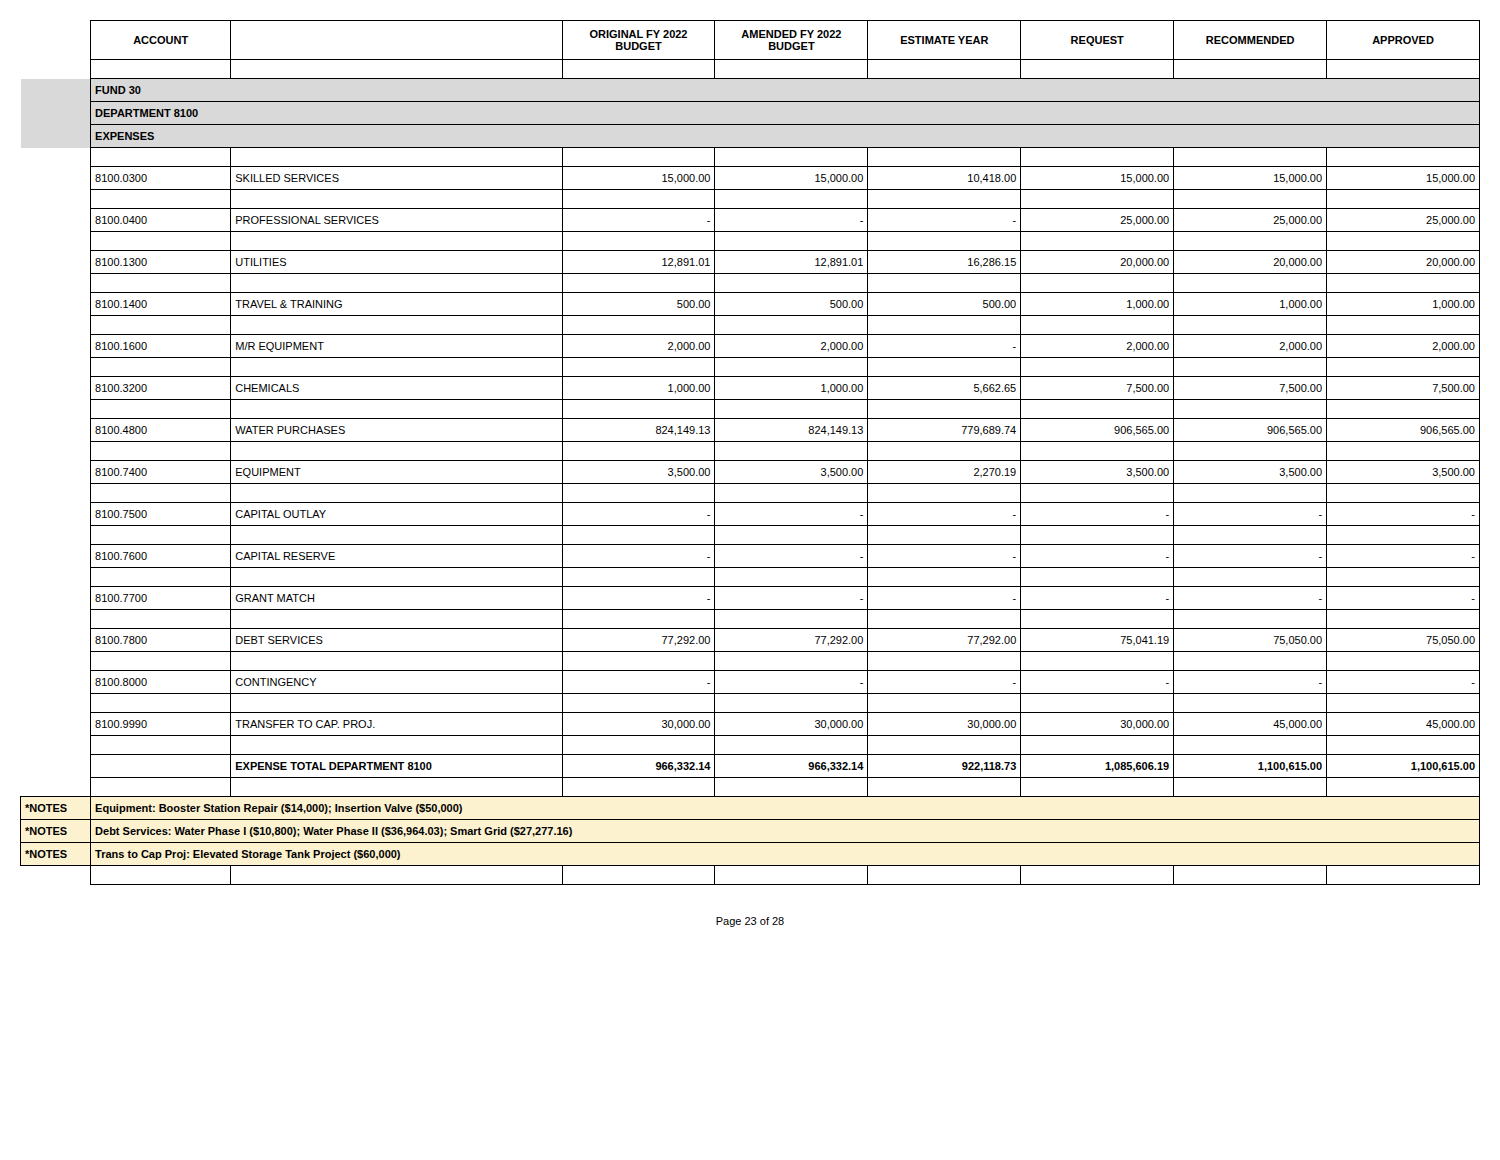| | ACCOUNT | | ORIGINAL FY 2022 BUDGET | AMENDED FY 2022 BUDGET | ESTIMATE YEAR | REQUEST | RECOMMENDED | APPROVED |
| --- | --- | --- | --- | --- | --- | --- | --- | --- |
| | FUND 30 |
| | DEPARTMENT 8100 |
| | EXPENSES |
| | 8100.0300 | SKILLED SERVICES | 15,000.00 | 15,000.00 | 10,418.00 | 15,000.00 | 15,000.00 | 15,000.00 |
| | 8100.0400 | PROFESSIONAL SERVICES | - | - | - | 25,000.00 | 25,000.00 | 25,000.00 |
| | 8100.1300 | UTILITIES | 12,891.01 | 12,891.01 | 16,286.15 | 20,000.00 | 20,000.00 | 20,000.00 |
| | 8100.1400 | TRAVEL & TRAINING | 500.00 | 500.00 | 500.00 | 1,000.00 | 1,000.00 | 1,000.00 |
| | 8100.1600 | M/R EQUIPMENT | 2,000.00 | 2,000.00 | - | 2,000.00 | 2,000.00 | 2,000.00 |
| | 8100.3200 | CHEMICALS | 1,000.00 | 1,000.00 | 5,662.65 | 7,500.00 | 7,500.00 | 7,500.00 |
| | 8100.4800 | WATER PURCHASES | 824,149.13 | 824,149.13 | 779,689.74 | 906,565.00 | 906,565.00 | 906,565.00 |
| | 8100.7400 | EQUIPMENT | 3,500.00 | 3,500.00 | 2,270.19 | 3,500.00 | 3,500.00 | 3,500.00 |
| | 8100.7500 | CAPITAL OUTLAY | - | - | - | - | - | - |
| | 8100.7600 | CAPITAL RESERVE | - | - | - | - | - | - |
| | 8100.7700 | GRANT MATCH | - | - | - | - | - | - |
| | 8100.7800 | DEBT SERVICES | 77,292.00 | 77,292.00 | 77,292.00 | 75,041.19 | 75,050.00 | 75,050.00 |
| | 8100.8000 | CONTINGENCY | - | - | - | - | - | - |
| | 8100.9990 | TRANSFER TO CAP. PROJ. | 30,000.00 | 30,000.00 | 30,000.00 | 30,000.00 | 45,000.00 | 45,000.00 |
| | | EXPENSE TOTAL DEPARTMENT 8100 | 966,332.14 | 966,332.14 | 922,118.73 | 1,085,606.19 | 1,100,615.00 | 1,100,615.00 |
| *NOTES | Equipment: Booster Station Repair ($14,000); Insertion Valve ($50,000) |
| *NOTES | Debt Services: Water Phase I ($10,800); Water Phase II ($36,964.03); Smart Grid ($27,277.16) |
| *NOTES | Trans to Cap Proj: Elevated Storage Tank Project ($60,000) |
Page 23 of 28